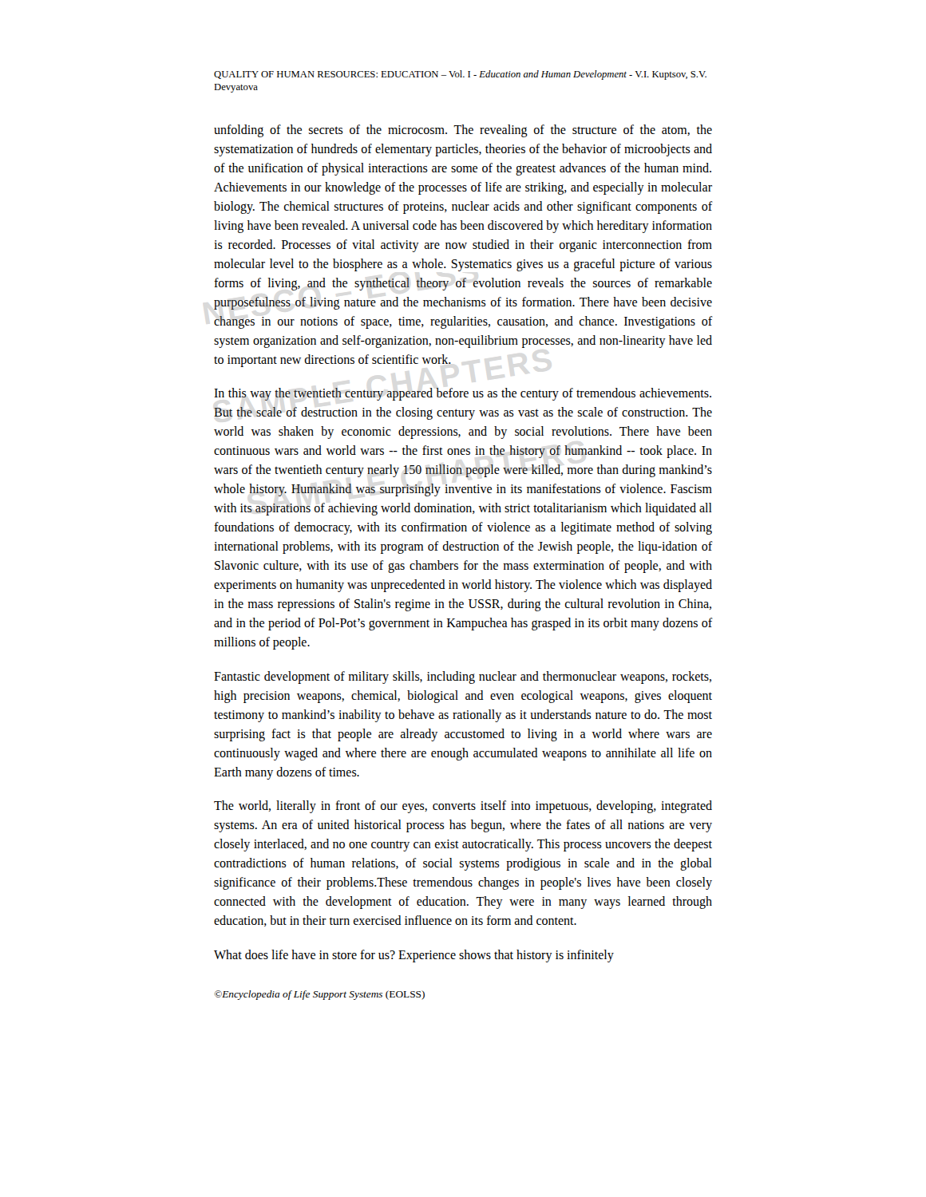QUALITY OF HUMAN RESOURCES: EDUCATION – Vol. I - Education and Human Development - V.I. Kuptsov, S.V. Devyatova
UNESCO – EOLSS SAMPLE CHAPTERS SAMPLE CHAPTERS
unfolding of the secrets of the microcosm. The revealing of the structure of the atom, the systematization of hundreds of elementary particles, theories of the behavior of microobjects and of the unification of physical interactions are some of the greatest advances of the human mind. Achievements in our knowledge of the processes of life are striking, and especially in molecular biology. The chemical structures of proteins, nuclear acids and other significant components of living have been revealed. A universal code has been discovered by which hereditary information is recorded. Processes of vital activity are now studied in their organic interconnection from molecular level to the biosphere as a whole. Systematics gives us a graceful picture of various forms of living, and the synthetical theory of evolution reveals the sources of remarkable purposefulness of living nature and the mechanisms of its formation. There have been decisive changes in our notions of space, time, regularities, causation, and chance. Investigations of system organization and self-organization, non-equilibrium processes, and non-linearity have led to important new directions of scientific work.
In this way the twentieth century appeared before us as the century of tremendous achievements. But the scale of destruction in the closing century was as vast as the scale of construction. The world was shaken by economic depressions, and by social revolutions. There have been continuous wars and world wars -- the first ones in the history of humankind -- took place. In wars of the twentieth century nearly 150 million people were killed, more than during mankind’s whole history. Humankind was surprisingly inventive in its manifestations of violence. Fascism with its aspirations of achieving world domination, with strict totalitarianism which liquidated all foundations of democracy, with its confirmation of violence as a legitimate method of solving international problems, with its program of destruction of the Jewish people, the liqu-idation of Slavonic culture, with its use of gas chambers for the mass extermination of people, and with experiments on humanity was unprecedented in world history. The violence which was displayed in the mass repressions of Stalin's regime in the USSR, during the cultural revolution in China, and in the period of Pol-Pot’s government in Kampuchea has grasped in its orbit many dozens of millions of people.
Fantastic development of military skills, including nuclear and thermonuclear weapons, rockets, high precision weapons, chemical, biological and even ecological weapons, gives eloquent testimony to mankind’s inability to behave as rationally as it understands nature to do. The most surprising fact is that people are already accustomed to living in a world where wars are continuously waged and where there are enough accumulated weapons to annihilate all life on Earth many dozens of times.
The world, literally in front of our eyes, converts itself into impetuous, developing, integrated systems. An era of united historical process has begun, where the fates of all nations are very closely interlaced, and no one country can exist autocratically. This process uncovers the deepest contradictions of human relations, of social systems prodigious in scale and in the global significance of their problems.These tremendous changes in people's lives have been closely connected with the development of education. They were in many ways learned through education, but in their turn exercised influence on its form and content.
What does life have in store for us? Experience shows that history is infinitely
©Encyclopedia of Life Support Systems (EOLSS)